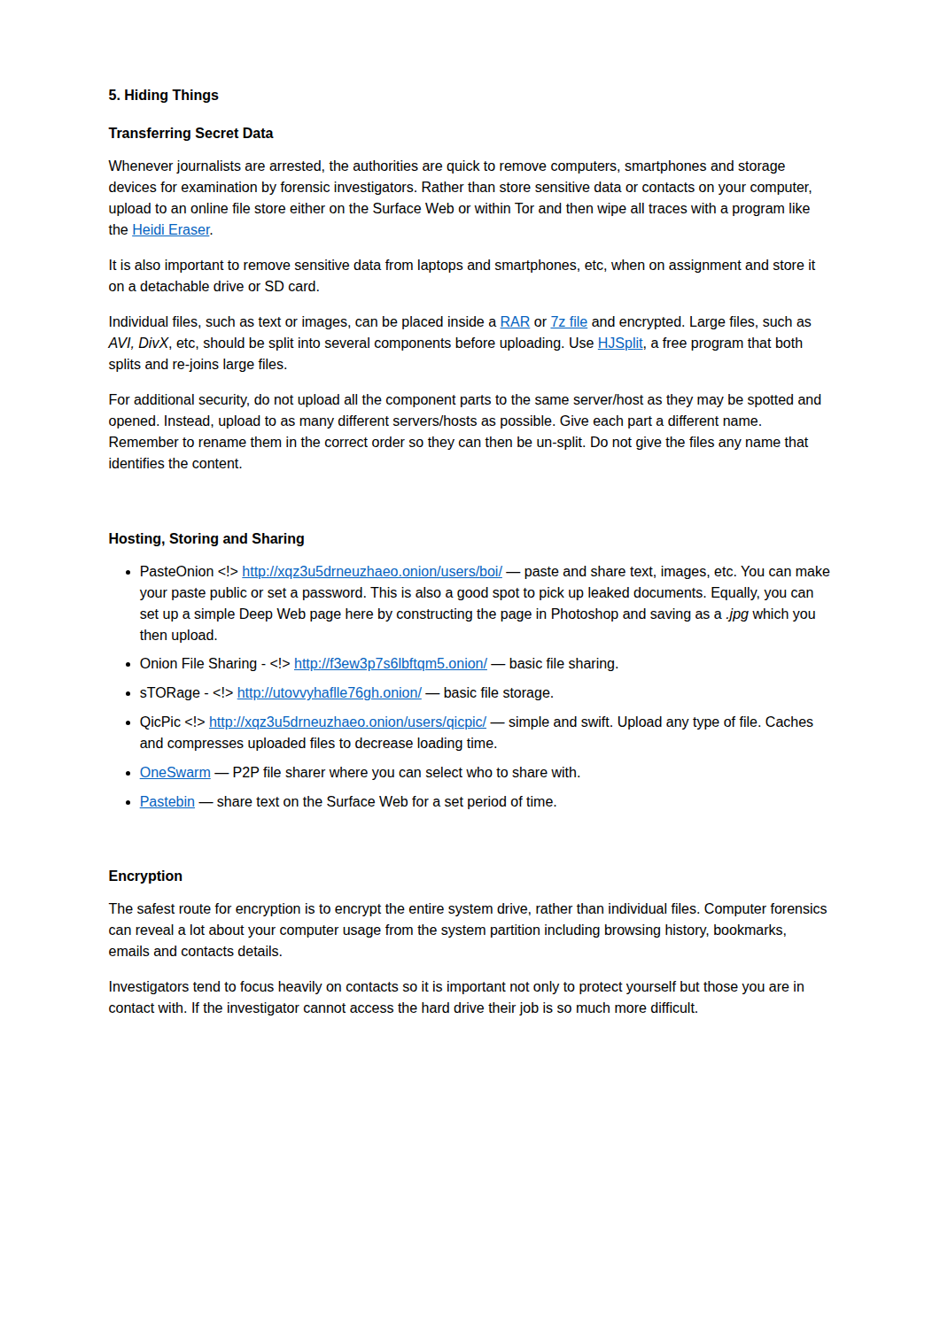5. Hiding Things
Transferring Secret Data
Whenever journalists are arrested, the authorities are quick to remove computers, smartphones and storage devices for examination by forensic investigators. Rather than store sensitive data or contacts on your computer, upload to an online file store either on the Surface Web or within Tor and then wipe all traces with a program like the Heidi Eraser.
It is also important to remove sensitive data from laptops and smartphones, etc, when on assignment and store it on a detachable drive or SD card.
Individual files, such as text or images, can be placed inside a RAR or 7z file and encrypted. Large files, such as AVI, DivX, etc, should be split into several components before uploading. Use HJSplit, a free program that both splits and re-joins large files.
For additional security, do not upload all the component parts to the same server/host as they may be spotted and opened. Instead, upload to as many different servers/hosts as possible. Give each part a different name. Remember to rename them in the correct order so they can then be un-split. Do not give the files any name that identifies the content.
Hosting, Storing and Sharing
PasteOnion <!> http://xqz3u5drneuzhaeo.onion/users/boi/ — paste and share text, images, etc. You can make your paste public or set a password. This is also a good spot to pick up leaked documents. Equally, you can set up a simple Deep Web page here by constructing the page in Photoshop and saving as a .jpg which you then upload.
Onion File Sharing - <!> http://f3ew3p7s6lbftqm5.onion/ — basic file sharing.
sTORage - <!> http://utovvyhaflle76gh.onion/ — basic file storage.
QicPic <!> http://xqz3u5drneuzhaeo.onion/users/qicpic/ — simple and swift. Upload any type of file. Caches and compresses uploaded files to decrease loading time.
OneSwarm — P2P file sharer where you can select who to share with.
Pastebin — share text on the Surface Web for a set period of time.
Encryption
The safest route for encryption is to encrypt the entire system drive, rather than individual files. Computer forensics can reveal a lot about your computer usage from the system partition including browsing history, bookmarks, emails and contacts details.
Investigators tend to focus heavily on contacts so it is important not only to protect yourself but those you are in contact with. If the investigator cannot access the hard drive their job is so much more difficult.